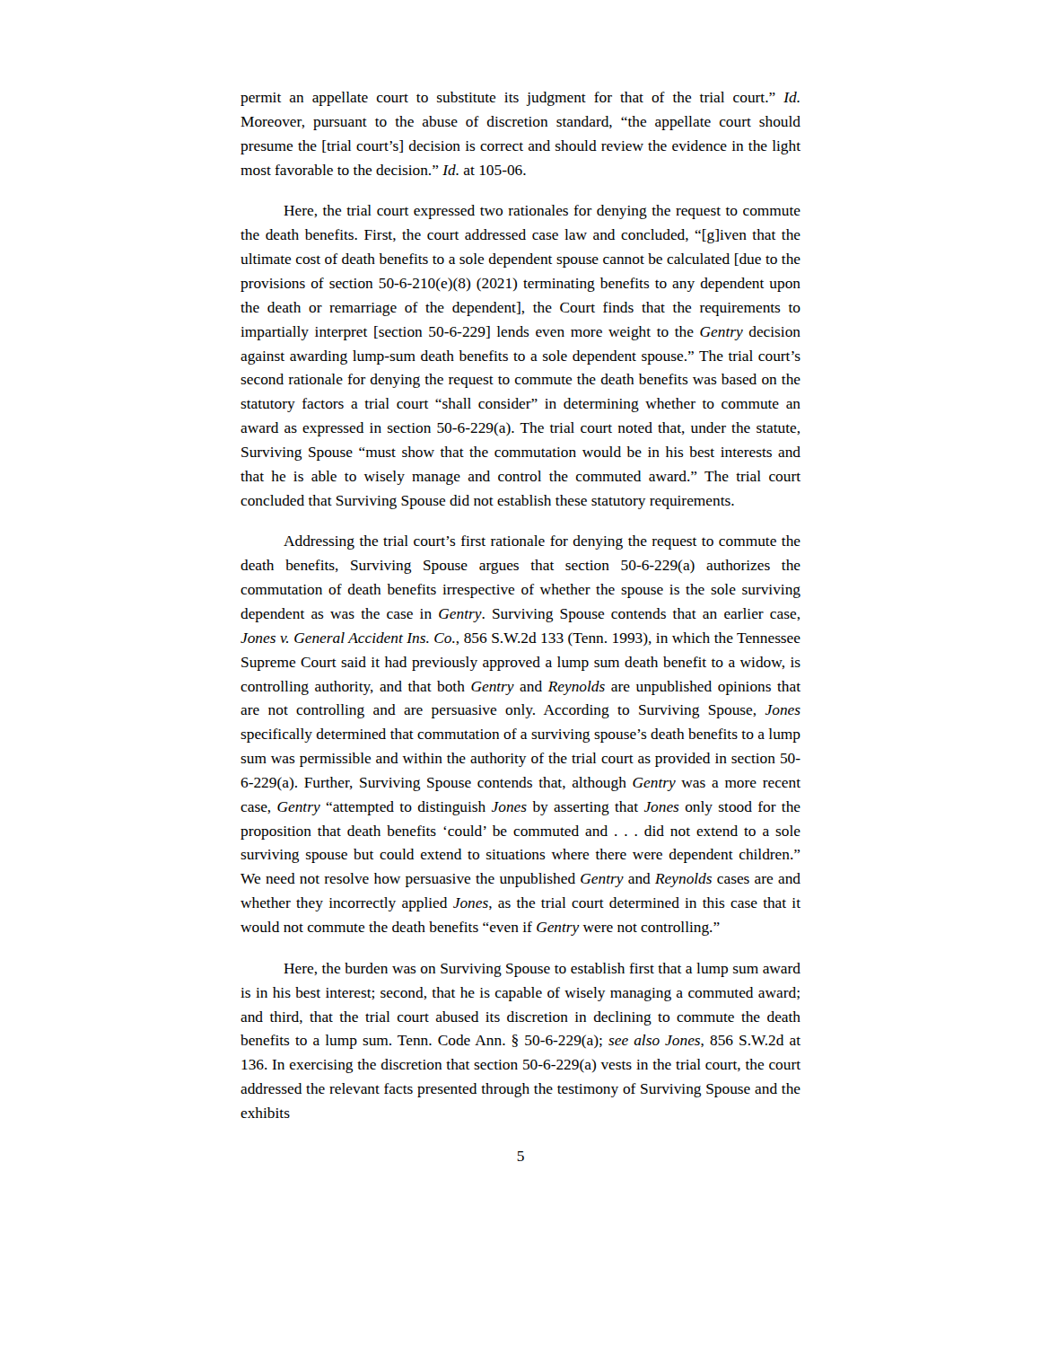permit an appellate court to substitute its judgment for that of the trial court.” Id. Moreover, pursuant to the abuse of discretion standard, “the appellate court should presume the [trial court’s] decision is correct and should review the evidence in the light most favorable to the decision.” Id. at 105-06.
Here, the trial court expressed two rationales for denying the request to commute the death benefits. First, the court addressed case law and concluded, “[g]iven that the ultimate cost of death benefits to a sole dependent spouse cannot be calculated [due to the provisions of section 50-6-210(e)(8) (2021) terminating benefits to any dependent upon the death or remarriage of the dependent], the Court finds that the requirements to impartially interpret [section 50-6-229] lends even more weight to the Gentry decision against awarding lump-sum death benefits to a sole dependent spouse.” The trial court’s second rationale for denying the request to commute the death benefits was based on the statutory factors a trial court “shall consider” in determining whether to commute an award as expressed in section 50-6-229(a). The trial court noted that, under the statute, Surviving Spouse “must show that the commutation would be in his best interests and that he is able to wisely manage and control the commuted award.” The trial court concluded that Surviving Spouse did not establish these statutory requirements.
Addressing the trial court’s first rationale for denying the request to commute the death benefits, Surviving Spouse argues that section 50-6-229(a) authorizes the commutation of death benefits irrespective of whether the spouse is the sole surviving dependent as was the case in Gentry. Surviving Spouse contends that an earlier case, Jones v. General Accident Ins. Co., 856 S.W.2d 133 (Tenn. 1993), in which the Tennessee Supreme Court said it had previously approved a lump sum death benefit to a widow, is controlling authority, and that both Gentry and Reynolds are unpublished opinions that are not controlling and are persuasive only. According to Surviving Spouse, Jones specifically determined that commutation of a surviving spouse’s death benefits to a lump sum was permissible and within the authority of the trial court as provided in section 50-6-229(a). Further, Surviving Spouse contends that, although Gentry was a more recent case, Gentry “attempted to distinguish Jones by asserting that Jones only stood for the proposition that death benefits ‘could’ be commuted and . . . did not extend to a sole surviving spouse but could extend to situations where there were dependent children.” We need not resolve how persuasive the unpublished Gentry and Reynolds cases are and whether they incorrectly applied Jones, as the trial court determined in this case that it would not commute the death benefits “even if Gentry were not controlling.”
Here, the burden was on Surviving Spouse to establish first that a lump sum award is in his best interest; second, that he is capable of wisely managing a commuted award; and third, that the trial court abused its discretion in declining to commute the death benefits to a lump sum. Tenn. Code Ann. § 50-6-229(a); see also Jones, 856 S.W.2d at 136. In exercising the discretion that section 50-6-229(a) vests in the trial court, the court addressed the relevant facts presented through the testimony of Surviving Spouse and the exhibits
5